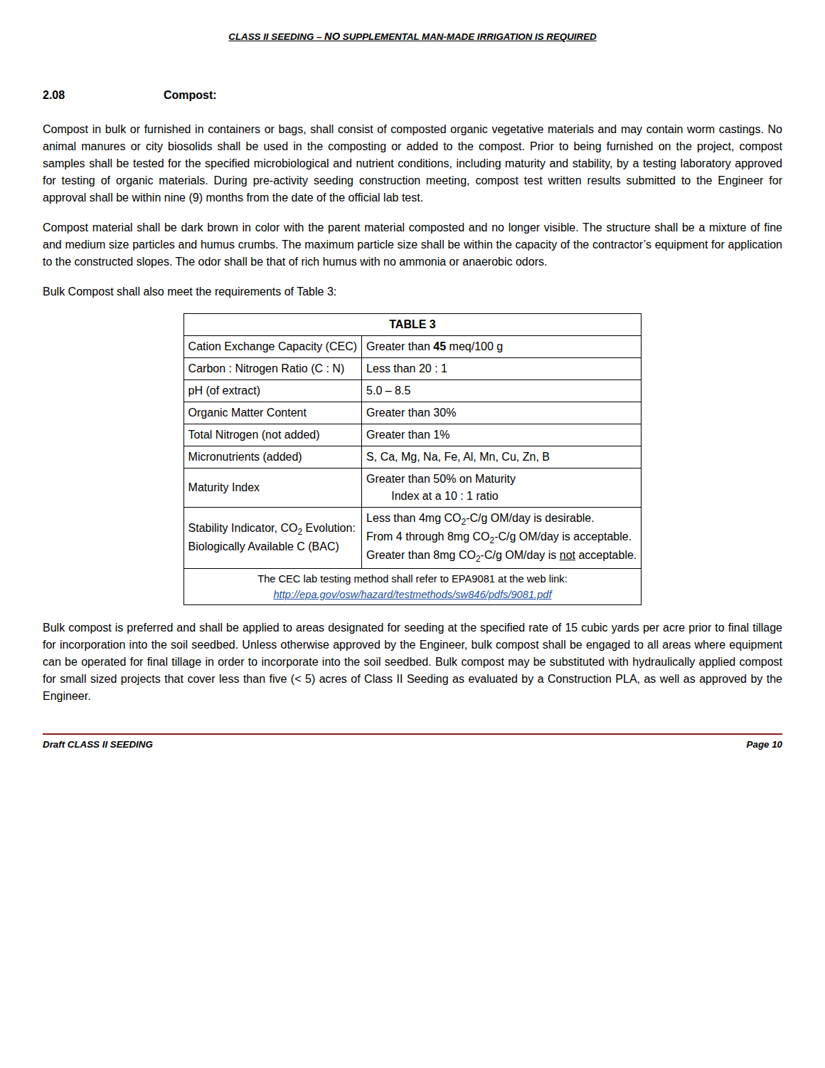CLASS II SEEDING – NO SUPPLEMENTAL MAN-MADE IRRIGATION IS REQUIRED
2.08 Compost:
Compost in bulk or furnished in containers or bags, shall consist of composted organic vegetative materials and may contain worm castings. No animal manures or city biosolids shall be used in the composting or added to the compost. Prior to being furnished on the project, compost samples shall be tested for the specified microbiological and nutrient conditions, including maturity and stability, by a testing laboratory approved for testing of organic materials. During pre-activity seeding construction meeting, compost test written results submitted to the Engineer for approval shall be within nine (9) months from the date of the official lab test.
Compost material shall be dark brown in color with the parent material composted and no longer visible. The structure shall be a mixture of fine and medium size particles and humus crumbs. The maximum particle size shall be within the capacity of the contractor’s equipment for application to the constructed slopes. The odor shall be that of rich humus with no ammonia or anaerobic odors.
Bulk Compost shall also meet the requirements of Table 3:
| TABLE 3 |
| --- |
| Cation Exchange Capacity (CEC) | Greater than 45 meq/100 g |
| Carbon : Nitrogen Ratio (C : N) | Less than 20 : 1 |
| pH (of extract) | 5.0 – 8.5 |
| Organic Matter Content | Greater than 30% |
| Total Nitrogen (not added) | Greater than 1% |
| Micronutrients (added) | S, Ca, Mg, Na, Fe, Al, Mn, Cu, Zn, B |
| Maturity Index | Greater than 50% on Maturity Index at a 10 : 1 ratio |
| Stability Indicator, CO 2 Evolution: Biologically Available C (BAC) | Less than 4mg CO 2 -C/g OM/day is desirable. From 4 through 8mg CO 2 -C/g OM/day is acceptable. Greater than 8mg CO 2 -C/g OM/day is not acceptable. |
| The CEC lab testing method shall refer to EPA9081 at the web link: http://epa.gov/osw/hazard/testmethods/sw846/pdfs/9081.pdf |
Bulk compost is preferred and shall be applied to areas designated for seeding at the specified rate of 15 cubic yards per acre prior to final tillage for incorporation into the soil seedbed. Unless otherwise approved by the Engineer, bulk compost shall be engaged to all areas where equipment can be operated for final tillage in order to incorporate into the soil seedbed. Bulk compost may be substituted with hydraulically applied compost for small sized projects that cover less than five (< 5) acres of Class II Seeding as evaluated by a Construction PLA, as well as approved by the Engineer.
Draft CLASS II SEEDING Page 10